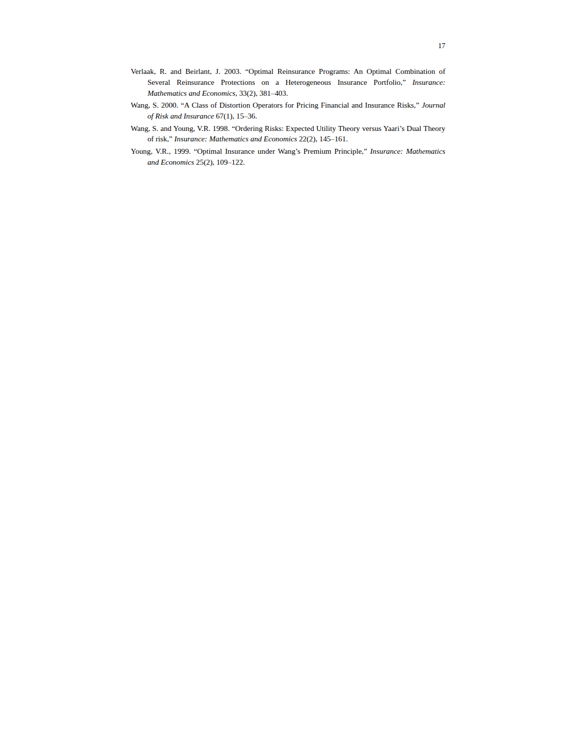17
Verlaak, R. and Beirlant, J. 2003. “Optimal Reinsurance Programs: An Optimal Combination of Several Reinsurance Protections on a Heterogeneous Insurance Portfolio,” Insurance: Mathematics and Economics, 33(2), 381–403.
Wang, S. 2000. “A Class of Distortion Operators for Pricing Financial and Insurance Risks,” Journal of Risk and Insurance 67(1), 15–36.
Wang, S. and Young, V.R. 1998. “Ordering Risks: Expected Utility Theory versus Yaari’s Dual Theory of risk,” Insurance: Mathematics and Economics 22(2), 145–161.
Young, V.R., 1999. “Optimal Insurance under Wang’s Premium Principle,” Insurance: Mathematics and Economics 25(2), 109–122.